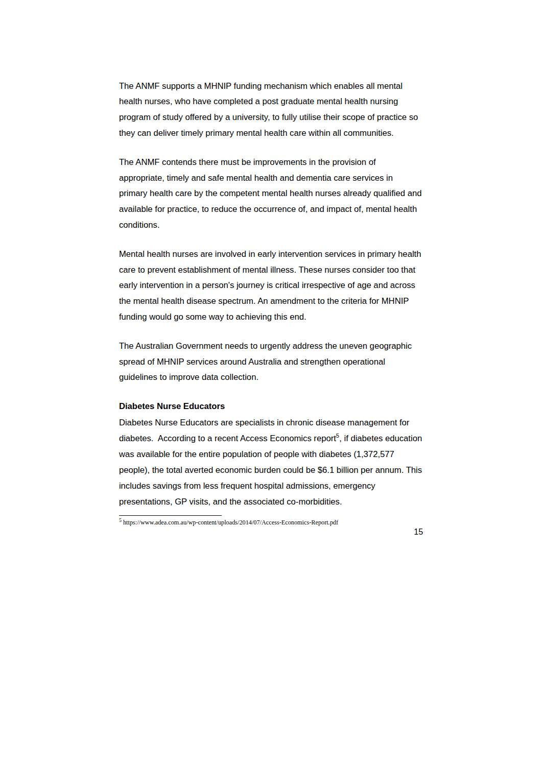The ANMF supports a MHNIP funding mechanism which enables all mental health nurses, who have completed a post graduate mental health nursing program of study offered by a university, to fully utilise their scope of practice so they can deliver timely primary mental health care within all communities.
The ANMF contends there must be improvements in the provision of appropriate, timely and safe mental health and dementia care services in primary health care by the competent mental health nurses already qualified and available for practice, to reduce the occurrence of, and impact of, mental health conditions.
Mental health nurses are involved in early intervention services in primary health care to prevent establishment of mental illness. These nurses consider too that early intervention in a person's journey is critical irrespective of age and across the mental health disease spectrum. An amendment to the criteria for MHNIP funding would go some way to achieving this end.
The Australian Government needs to urgently address the uneven geographic spread of MHNIP services around Australia and strengthen operational guidelines to improve data collection.
Diabetes Nurse Educators
Diabetes Nurse Educators are specialists in chronic disease management for diabetes. According to a recent Access Economics report5, if diabetes education was available for the entire population of people with diabetes (1,372,577 people), the total averted economic burden could be $6.1 billion per annum. This includes savings from less frequent hospital admissions, emergency presentations, GP visits, and the associated co-morbidities.
5 https://www.adea.com.au/wp-content/uploads/2014/07/Access-Economics-Report.pdf
15